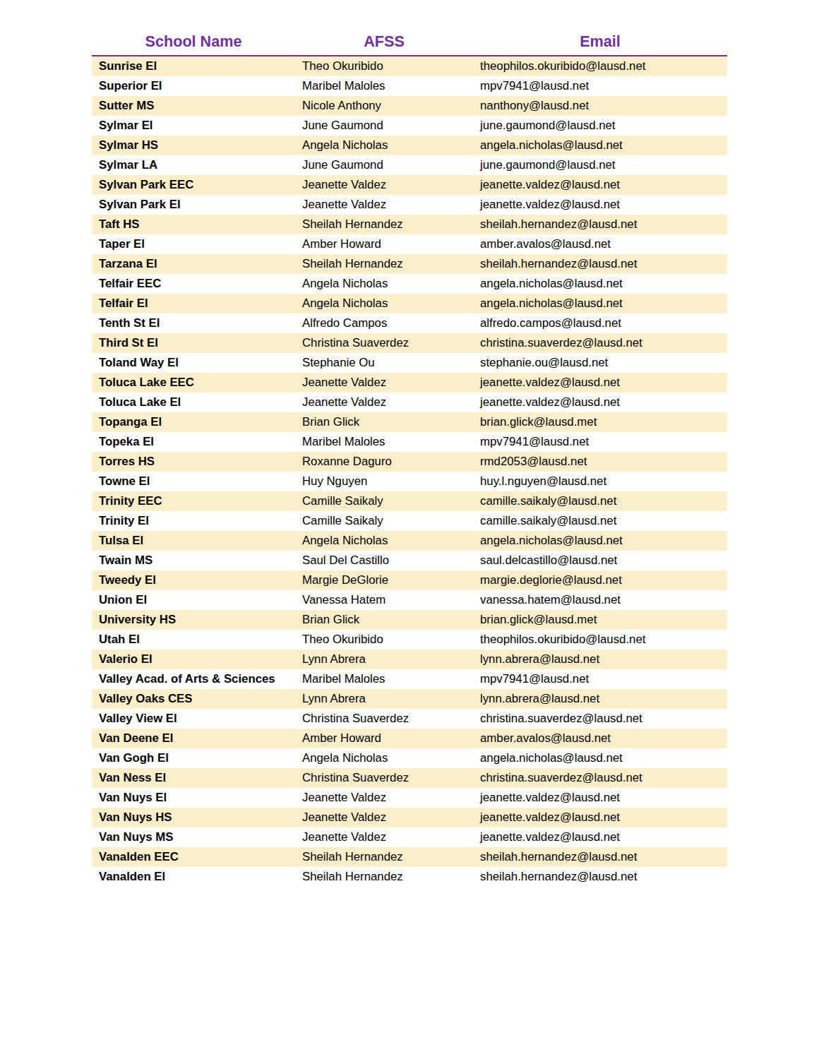| School Name | AFSS | Email |
| --- | --- | --- |
| Sunrise El | Theo Okuribido | theophilos.okuribido@lausd.net |
| Superior El | Maribel Maloles | mpv7941@lausd.net |
| Sutter MS | Nicole Anthony | nanthony@lausd.net |
| Sylmar El | June Gaumond | june.gaumond@lausd.net |
| Sylmar HS | Angela Nicholas | angela.nicholas@lausd.net |
| Sylmar LA | June Gaumond | june.gaumond@lausd.net |
| Sylvan Park EEC | Jeanette Valdez | jeanette.valdez@lausd.net |
| Sylvan Park El | Jeanette Valdez | jeanette.valdez@lausd.net |
| Taft HS | Sheilah Hernandez | sheilah.hernandez@lausd.net |
| Taper El | Amber Howard | amber.avalos@lausd.net |
| Tarzana El | Sheilah Hernandez | sheilah.hernandez@lausd.net |
| Telfair EEC | Angela Nicholas | angela.nicholas@lausd.net |
| Telfair El | Angela Nicholas | angela.nicholas@lausd.net |
| Tenth St El | Alfredo Campos | alfredo.campos@lausd.net |
| Third St El | Christina Suaverdez | christina.suaverdez@lausd.net |
| Toland Way El | Stephanie Ou | stephanie.ou@lausd.net |
| Toluca Lake EEC | Jeanette Valdez | jeanette.valdez@lausd.net |
| Toluca Lake El | Jeanette Valdez | jeanette.valdez@lausd.net |
| Topanga El | Brian Glick | brian.glick@lausd.met |
| Topeka El | Maribel Maloles | mpv7941@lausd.net |
| Torres HS | Roxanne Daguro | rmd2053@lausd.net |
| Towne El | Huy Nguyen | huy.l.nguyen@lausd.net |
| Trinity EEC | Camille Saikaly | camille.saikaly@lausd.net |
| Trinity El | Camille Saikaly | camille.saikaly@lausd.net |
| Tulsa El | Angela Nicholas | angela.nicholas@lausd.net |
| Twain MS | Saul Del Castillo | saul.delcastillo@lausd.net |
| Tweedy El | Margie DeGlorie | margie.deglorie@lausd.net |
| Union El | Vanessa Hatem | vanessa.hatem@lausd.net |
| University HS | Brian Glick | brian.glick@lausd.met |
| Utah El | Theo Okuribido | theophilos.okuribido@lausd.net |
| Valerio El | Lynn Abrera | lynn.abrera@lausd.net |
| Valley Acad. of Arts & Sciences | Maribel Maloles | mpv7941@lausd.net |
| Valley Oaks CES | Lynn Abrera | lynn.abrera@lausd.net |
| Valley View El | Christina Suaverdez | christina.suaverdez@lausd.net |
| Van Deene El | Amber Howard | amber.avalos@lausd.net |
| Van Gogh El | Angela Nicholas | angela.nicholas@lausd.net |
| Van Ness El | Christina Suaverdez | christina.suaverdez@lausd.net |
| Van Nuys El | Jeanette Valdez | jeanette.valdez@lausd.net |
| Van Nuys HS | Jeanette Valdez | jeanette.valdez@lausd.net |
| Van Nuys MS | Jeanette Valdez | jeanette.valdez@lausd.net |
| Vanalden EEC | Sheilah Hernandez | sheilah.hernandez@lausd.net |
| Vanalden El | Sheilah Hernandez | sheilah.hernandez@lausd.net |